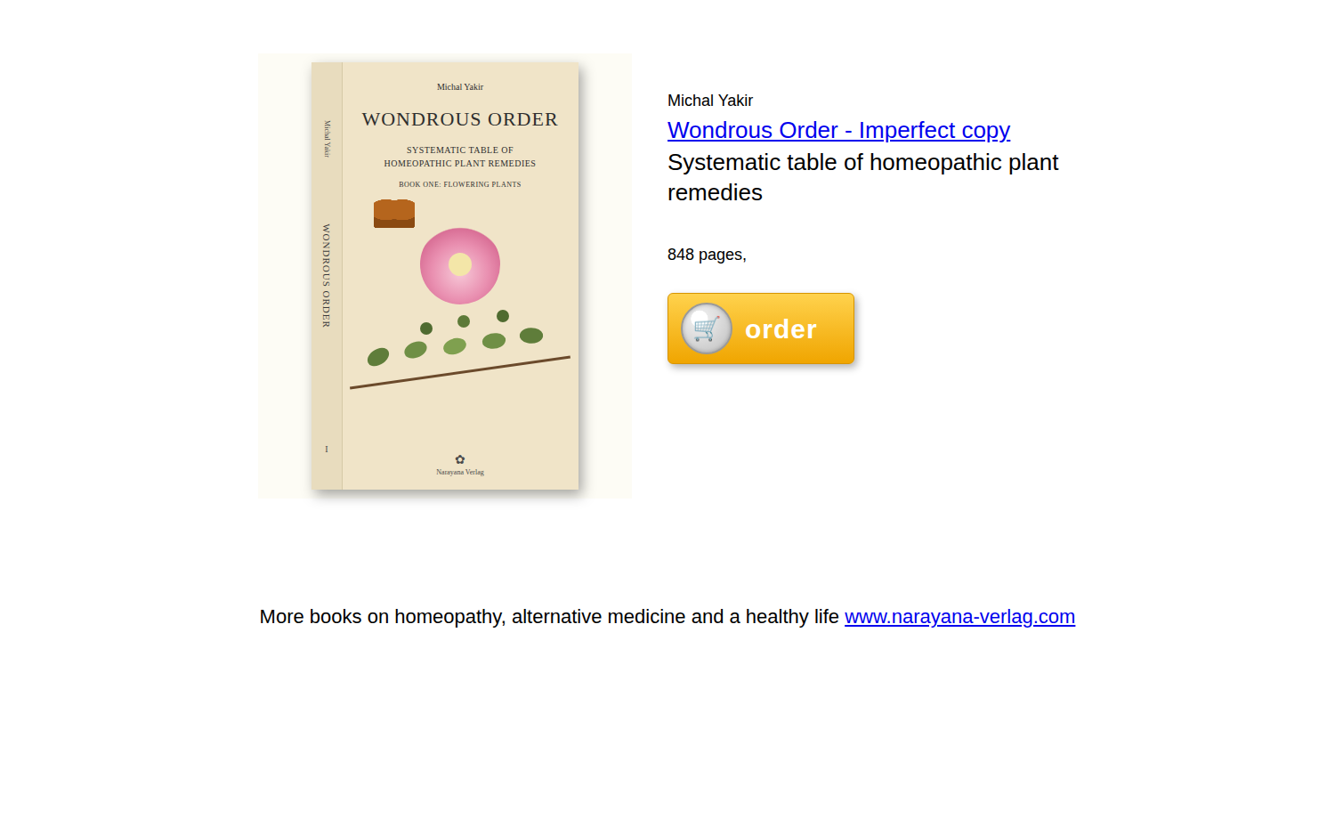Michal Yakir WONDROUS ORDER I
Michal Yakir
WONDROUS ORDER
SYSTEMATIC TABLE OF
HOMEOPATHIC PLANT REMEDIES
BOOK ONE: FLOWERING PLANTS
✿ Narayana Verlag
Michal Yakir
Wondrous Order - Imperfect copy
Systematic table of homeopathic plant remedies
848 pages,
🛒 order
More books on homeopathy, alternative medicine and a healthy life www.narayana-verlag.com